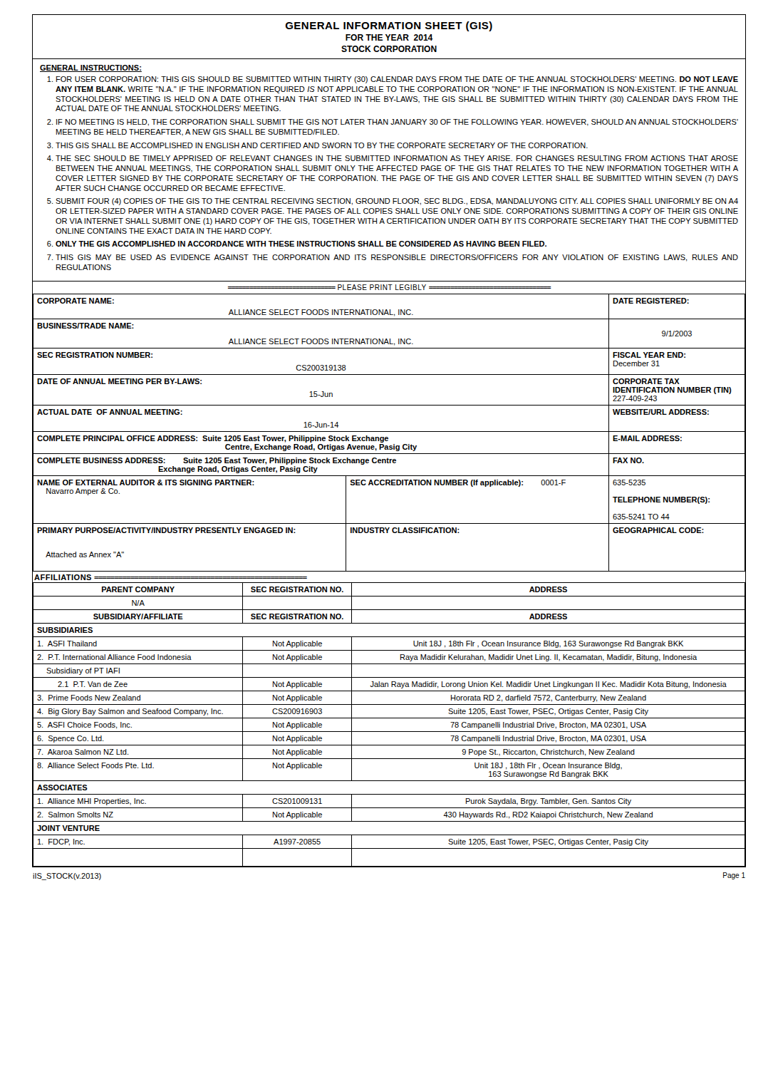GENERAL INFORMATION SHEET (GIS)
FOR THE YEAR 2014
STOCK CORPORATION
GENERAL INSTRUCTIONS:
FOR USER CORPORATION: THIS GIS SHOULD BE SUBMITTED WITHIN THIRTY (30) CALENDAR DAYS FROM THE DATE OF THE ANNUAL STOCKHOLDERS' MEETING. DO NOT LEAVE ANY ITEM BLANK. WRITE "N.A." IF THE INFORMATION REQUIRED IS NOT APPLICABLE TO THE CORPORATION OR "NONE" IF THE INFORMATION IS NON-EXISTENT. IF THE ANNUAL STOCKHOLDERS' MEETING IS HELD ON A DATE OTHER THAN THAT STATED IN THE BY-LAWS, THE GIS SHALL BE SUBMITTED WITHIN THIRTY (30) CALENDAR DAYS FROM THE ACTUAL DATE OF THE ANNUAL STOCKHOLDERS' MEETING.
IF NO MEETING IS HELD, THE CORPORATION SHALL SUBMIT THE GIS NOT LATER THAN JANUARY 30 OF THE FOLLOWING YEAR. HOWEVER, SHOULD AN ANNUAL STOCKHOLDERS' MEETING BE HELD THEREAFTER, A NEW GIS SHALL BE SUBMITTED/FILED.
THIS GIS SHALL BE ACCOMPLISHED IN ENGLISH AND CERTIFIED AND SWORN TO BY THE CORPORATE SECRETARY OF THE CORPORATION.
THE SEC SHOULD BE TIMELY APPRISED OF RELEVANT CHANGES IN THE SUBMITTED INFORMATION AS THEY ARISE. FOR CHANGES RESULTING FROM ACTIONS THAT AROSE BETWEEN THE ANNUAL MEETINGS, THE CORPORATION SHALL SUBMIT ONLY THE AFFECTED PAGE OF THE GIS THAT RELATES TO THE NEW INFORMATION TOGETHER WITH A COVER LETTER SIGNED BY THE CORPORATE SECRETARY OF THE CORPORATION. THE PAGE OF THE GIS AND COVER LETTER SHALL BE SUBMITTED WITHIN SEVEN (7) DAYS AFTER SUCH CHANGE OCCURRED OR BECAME EFFECTIVE.
SUBMIT FOUR (4) COPIES OF THE GIS TO THE CENTRAL RECEIVING SECTION, GROUND FLOOR, SEC BLDG., EDSA, MANDALUYONG CITY. ALL COPIES SHALL UNIFORMLY BE ON A4 OR LETTER-SIZED PAPER WITH A STANDARD COVER PAGE. THE PAGES OF ALL COPIES SHALL USE ONLY ONE SIDE. CORPORATIONS SUBMITTING A COPY OF THEIR GIS ONLINE OR VIA INTERNET SHALL SUBMIT ONE (1) HARD COPY OF THE GIS, TOGETHER WITH A CERTIFICATION UNDER OATH BY ITS CORPORATE SECRETARY THAT THE COPY SUBMITTED ONLINE CONTAINS THE EXACT DATA IN THE HARD COPY.
ONLY THE GIS ACCOMPLISHED IN ACCORDANCE WITH THESE INSTRUCTIONS SHALL BE CONSIDERED AS HAVING BEEN FILED.
THIS GIS MAY BE USED AS EVIDENCE AGAINST THE CORPORATION AND ITS RESPONSIBLE DIRECTORS/OFFICERS FOR ANY VIOLATION OF EXISTING LAWS, RULES AND REGULATIONS
============================== PLEASE PRINT LEGIBLY ==================================
| CORPORATE NAME: ALLIANCE SELECT FOODS INTERNATIONAL, INC. | DATE REGISTERED: |
| BUSINESS/TRADE NAME: ALLIANCE SELECT FOODS INTERNATIONAL, INC. | 9/1/2003 |
| SEC REGISTRATION NUMBER: CS200319138 | FISCAL YEAR END: December 31 |
| DATE OF ANNUAL MEETING PER BY-LAWS: 15-Jun | CORPORATE TAX IDENTIFICATION NUMBER (TIN) 227-409-243 |
| ACTUAL DATE OF ANNUAL MEETING: 16-Jun-14 | WEBSITE/URL ADDRESS: |
| COMPLETE PRINCIPAL OFFICE ADDRESS: Suite 1205 East Tower, Philippine Stock Exchange Centre, Exchange Road, Ortigas Avenue, Pasig City | E-MAIL ADDRESS: |
| COMPLETE BUSINESS ADDRESS: Suite 1205 East Tower, Philippine Stock Exchange Centre Exchange Road, Ortigas Center, Pasig City | FAX NO. |
| NAME OF EXTERNAL AUDITOR & ITS SIGNING PARTNER: Navarro Amper & Co. | SEC ACCREDITATION NUMBER (If applicable): 0001-F | 635-5235 TELEPHONE NUMBER(S): 635-5241 TO 44 |
| PRIMARY PURPOSE/ACTIVITY/INDUSTRY PRESENTLY ENGAGED IN: Attached as Annex "A" | INDUSTRY CLASSIFICATION: | GEOGRAPHICAL CODE: |
AFFILIATIONS =====================================================
| PARENT COMPANY | SEC REGISTRATION NO. | ADDRESS |
| --- | --- | --- |
| N/A | | |
| SUBSIDIARY/AFFILIATE | SEC REGISTRATION NO. | ADDRESS |
| SUBSIDIARIES |
| 1. ASFI Thailand | Not Applicable | Unit 18J , 18th Flr , Ocean Insurance Bldg, 163 Surawongse Rd Bangrak BKK |
| 2. P.T. International Alliance Food Indonesia | Not Applicable | Raya Madidir Kelurahan, Madidir Unet Ling. II, Kecamatan, Madidir, Bitung, Indonesia |
| Subsidiary of PT IAFI | | |
| 2.1 P.T. Van de Zee | Not Applicable | Jalan Raya Madidir, Lorong Union Kel. Madidir Unet Lingkungan II Kec. Madidir Kota Bitung, Indonesia |
| 3. Prime Foods New Zealand | Not Applicable | Hororata RD 2, darfield 7572, Canterburry, New Zealand |
| 4. Big Glory Bay Salmon and Seafood Company, Inc. | CS200916903 | Suite 1205, East Tower, PSEC, Ortigas Center, Pasig City |
| 5. ASFI Choice Foods, Inc. | Not Applicable | 78 Campanelli Industrial Drive, Brocton, MA 02301, USA |
| 6. Spence Co. Ltd. | Not Applicable | 78 Campanelli Industrial Drive, Brocton, MA 02301, USA |
| 7. Akaroa Salmon NZ Ltd. | Not Applicable | 9 Pope St., Riccarton, Christchurch, New Zealand |
| 8. Alliance Select Foods Pte. Ltd. | Not Applicable | Unit 18J , 18th Flr , Ocean Insurance Bldg, 163 Surawongse Rd Bangrak BKK |
| ASSOCIATES |
| 1. Alliance MHI Properties, Inc. | CS201009131 | Purok Saydala, Brgy. Tambler, Gen. Santos City |
| 2. Salmon Smolts NZ | Not Applicable | 430 Haywards Rd., RD2 Kaiapoi Christchurch, New Zealand |
| JOINT VENTURE |
| 1. FDCP, Inc. | A1997-20855 | Suite 1205, East Tower, PSEC, Ortigas Center, Pasig City |
iIS_STOCK(v.2013)
Page 1